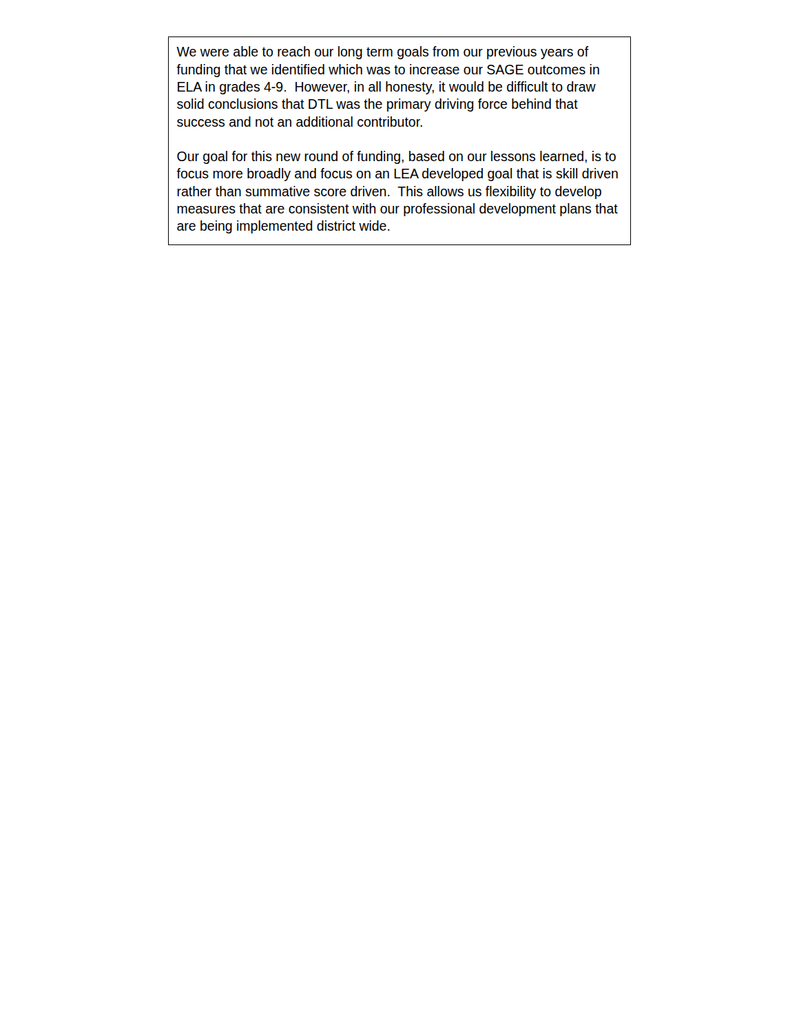We were able to reach our long term goals from our previous years of funding that we identified which was to increase our SAGE outcomes in ELA in grades 4-9. However, in all honesty, it would be difficult to draw solid conclusions that DTL was the primary driving force behind that success and not an additional contributor.
Our goal for this new round of funding, based on our lessons learned, is to focus more broadly and focus on an LEA developed goal that is skill driven rather than summative score driven. This allows us flexibility to develop measures that are consistent with our professional development plans that are being implemented district wide.